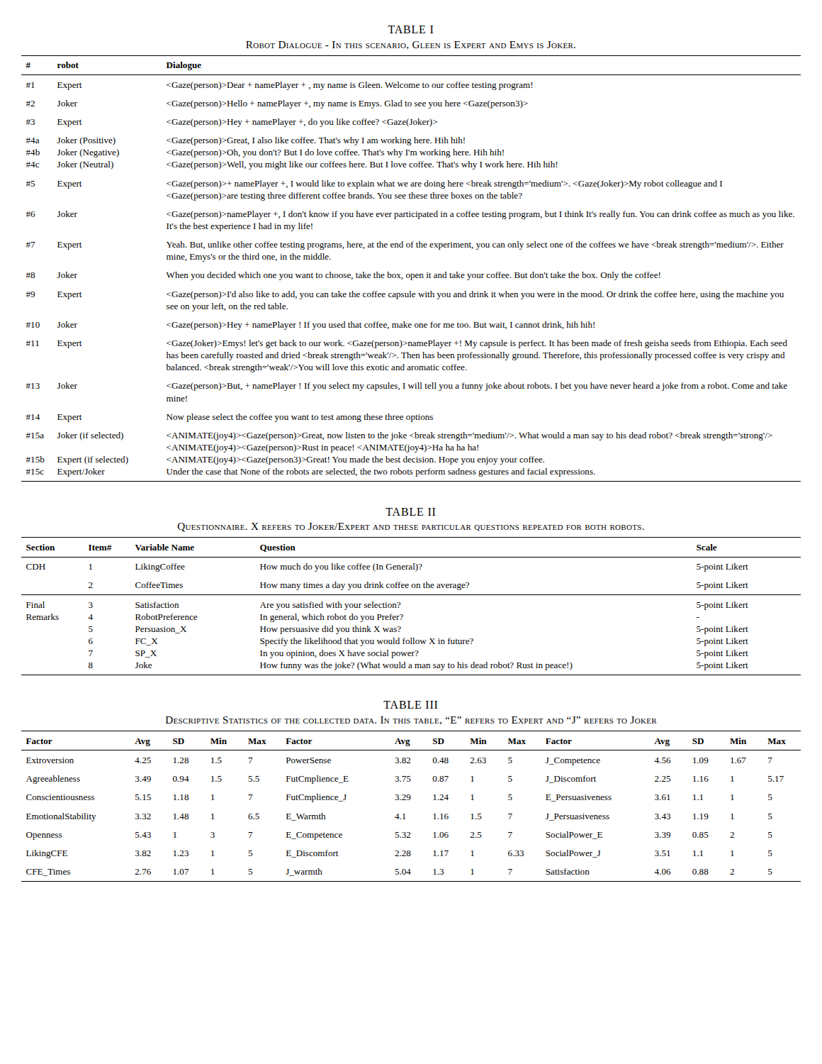TABLE I
Robot Dialogue - In this scenario, Gleen is Expert and Emys is Joker.
| # | robot | Dialogue |
| --- | --- | --- |
| #1 | Expert | <Gaze(person)>Dear + namePlayer + , my name is Gleen. Welcome to our coffee testing program! |
| #2 | Joker | <Gaze(person)>Hello + namePlayer +, my name is Emys. Glad to see you here <Gaze(person3)> |
| #3 | Expert | <Gaze(person)>Hey + namePlayer +, do you like coffee? <Gaze(Joker)> |
| #4a #4b #4c | Joker (Positive) Joker (Negative) Joker (Neutral) | <Gaze(person)>Great, I also like coffee. That's why I am working here. Hih hih! <Gaze(person)>Oh, you don't? But I do love coffee. That's why I'm working here. Hih hih! <Gaze(person)>Well, you might like our coffees here. But I love coffee. That's why I work here. Hih hih! |
| #5 | Expert | <Gaze(person)>+ namePlayer +, I would like to explain what we are doing here <break strength='medium'>. <Gaze(Joker)>My robot colleague and I <Gaze(person)>are testing three different coffee brands. You see these three boxes on the table? |
| #6 | Joker | <Gaze(person)>namePlayer +, I don't know if you have ever participated in a coffee testing program, but I think It's really fun. You can drink coffee as much as you like. It's the best experience I had in my life! |
| #7 | Expert | Yeah. But, unlike other coffee testing programs, here, at the end of the experiment, you can only select one of the coffees we have <break strength='medium'/>. Either mine, Emys's or the third one, in the middle. |
| #8 | Joker | When you decided which one you want to choose, take the box, open it and take your coffee. But don't take the box. Only the coffee! |
| #9 | Expert | <Gaze(person)>I'd also like to add, you can take the coffee capsule with you and drink it when you were in the mood. Or drink the coffee here, using the machine you see on your left, on the red table. |
| #10 | Joker | <Gaze(person)>Hey + namePlayer ! If you used that coffee, make one for me too. But wait, I cannot drink, hih hih! |
| #11 | Expert | <Gaze(Joker)>Emys! let's get back to our work. <Gaze(person)>namePlayer +! My capsule is perfect. It has been made of fresh geisha seeds from Ethiopia. Each seed has been carefully roasted and dried <break strength='weak'/>. Then has been professionally ground. Therefore, this professionally processed coffee is very crispy and balanced. <break strength='weak'/>You will love this exotic and aromatic coffee. |
| #13 | Joker | <Gaze(person)>But, + namePlayer ! If you select my capsules, I will tell you a funny joke about robots. I bet you have never heard a joke from a robot. Come and take mine! |
| #14 | Expert | Now please select the coffee you want to test among these three options |
| #15a #15b #15c | Joker (if selected) Expert (if selected) Expert/Joker | <ANIMATE(joy4)><Gaze(person)>Great, now listen to the joke <break strength='medium'/>. What would a man say to his dead robot? <break strength='strong'/><ANIMATE(joy4)><Gaze(person)>Rust in peace! <ANIMATE(joy4)>Ha ha ha ha! <ANIMATE(joy4)><Gaze(person3)>Great! You made the best decision. Hope you enjoy your coffee. Under the case that None of the robots are selected, the two robots perform sadness gestures and facial expressions. |
TABLE II
Questionnaire. X refers to Joker/Expert and these particular questions repeated for both robots.
| Section | Item# | Variable Name | Question | Scale |
| --- | --- | --- | --- | --- |
| CDH | 1 | LikingCoffee | How much do you like coffee (In General)? | 5-point Likert |
| | 2 | CoffeeTimes | How many times a day you drink coffee on the average? | 5-point Likert |
| Final Remarks | 3 4 5 6 7 8 | Satisfaction RobotPreference Persuasion_X FC_X SP_X Joke | Are you satisfied with your selection? In general, which robot do you Prefer? How persuasive did you think X was? Specify the likelihood that you would follow X in future? In you opinion, does X have social power? How funny was the joke? (What would a man say to his dead robot? Rust in peace!) | 5-point Likert - 5-point Likert 5-point Likert 5-point Likert 5-point Likert |
TABLE III
Descriptive Statistics of the collected data. In this table, “E” refers to Expert and “J” refers to Joker
| Factor | Avg | SD | Min | Max | Factor | Avg | SD | Min | Max | Factor | Avg | SD | Min | Max |
| --- | --- | --- | --- | --- | --- | --- | --- | --- | --- | --- | --- | --- | --- | --- |
| Extroversion | 4.25 | 1.28 | 1.5 | 7 | PowerSense | 3.82 | 0.48 | 2.63 | 5 | J_Competence | 4.56 | 1.09 | 1.67 | 7 |
| Agreeableness | 3.49 | 0.94 | 1.5 | 5.5 | FutCmplience_E | 3.75 | 0.87 | 1 | 5 | J_Discomfort | 2.25 | 1.16 | 1 | 5.17 |
| Conscientiousness | 5.15 | 1.18 | 1 | 7 | FutCmplience_J | 3.29 | 1.24 | 1 | 5 | E_Persuasiveness | 3.61 | 1.1 | 1 | 5 |
| EmotionalStability | 3.32 | 1.48 | 1 | 6.5 | E_Warmth | 4.1 | 1.16 | 1.5 | 7 | J_Persuasiveness | 3.43 | 1.19 | 1 | 5 |
| Openness | 5.43 | 1 | 3 | 7 | E_Competence | 5.32 | 1.06 | 2.5 | 7 | SocialPower_E | 3.39 | 0.85 | 2 | 5 |
| LikingCFE | 3.82 | 1.23 | 1 | 5 | E_Discomfort | 2.28 | 1.17 | 1 | 6.33 | SocialPower_J | 3.51 | 1.1 | 1 | 5 |
| CFE_Times | 2.76 | 1.07 | 1 | 5 | J_warmth | 5.04 | 1.3 | 1 | 7 | Satisfaction | 4.06 | 0.88 | 2 | 5 |